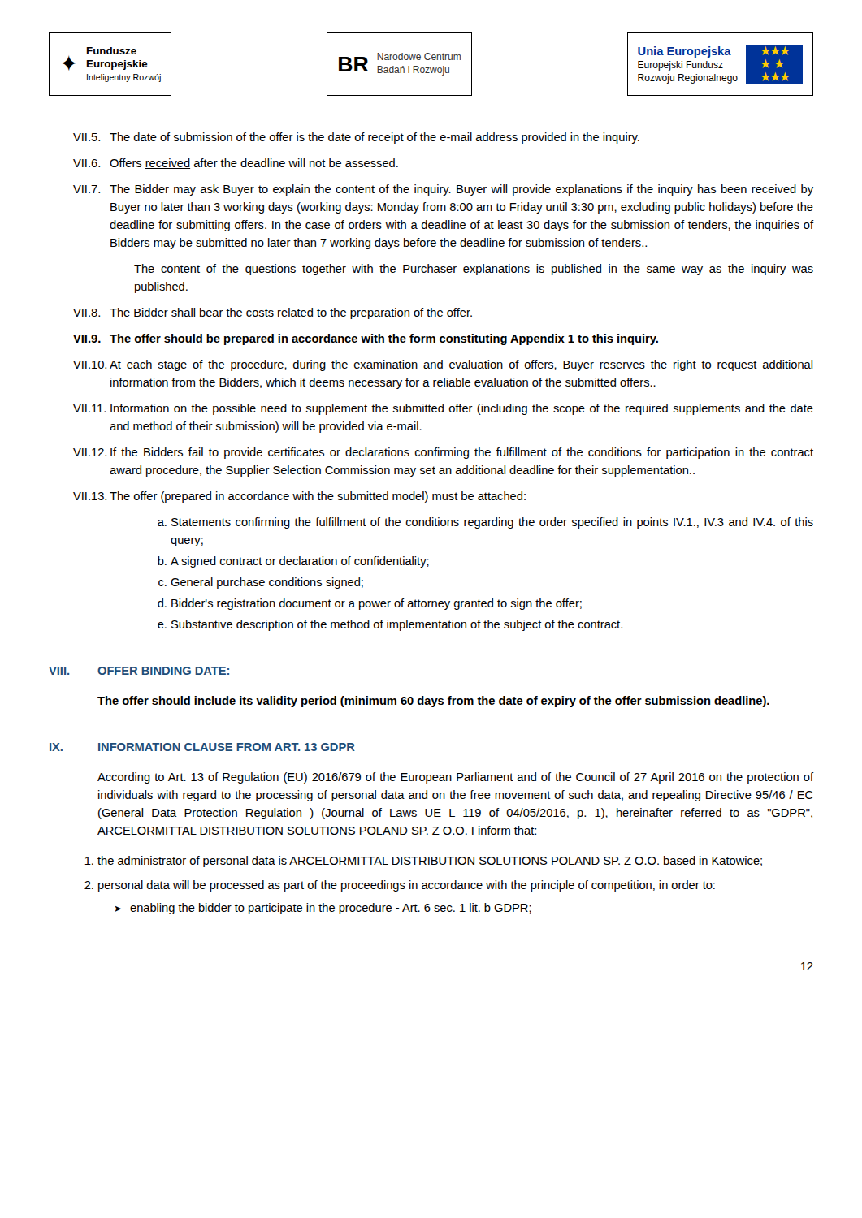✦ Fundusze
Europejskie
Inteligentny Rozwój
BR Narodowe Centrum
Badań i Rozwoju
Unia Europejska
Europejski Fundusz
Rozwoju Regionalnego ★★★
★ ★
★★★
VII.5. The date of submission of the offer is the date of receipt of the e-mail address provided in the inquiry.
VII.6. Offers received after the deadline will not be assessed.
VII.7. The Bidder may ask Buyer to explain the content of the inquiry. Buyer will provide explanations if the inquiry has been received by Buyer no later than 3 working days (working days: Monday from 8:00 am to Friday until 3:30 pm, excluding public holidays) before the deadline for submitting offers. In the case of orders with a deadline of at least 30 days for the submission of tenders, the inquiries of Bidders may be submitted no later than 7 working days before the deadline for submission of tenders..
The content of the questions together with the Purchaser explanations is published in the same way as the inquiry was published.
VII.8. The Bidder shall bear the costs related to the preparation of the offer.
VII.9. The offer should be prepared in accordance with the form constituting Appendix 1 to this inquiry.
VII.10. At each stage of the procedure, during the examination and evaluation of offers, Buyer reserves the right to request additional information from the Bidders, which it deems necessary for a reliable evaluation of the submitted offers..
VII.11. Information on the possible need to supplement the submitted offer (including the scope of the required supplements and the date and method of their submission) will be provided via e-mail.
VII.12. If the Bidders fail to provide certificates or declarations confirming the fulfillment of the conditions for participation in the contract award procedure, the Supplier Selection Commission may set an additional deadline for their supplementation..
VII.13. The offer (prepared in accordance with the submitted model) must be attached:
Statements confirming the fulfillment of the conditions regarding the order specified in points IV.1., IV.3 and IV.4. of this query;
A signed contract or declaration of confidentiality;
General purchase conditions signed;
Bidder's registration document or a power of attorney granted to sign the offer;
Substantive description of the method of implementation of the subject of the contract.
VIII. OFFER BINDING DATE:
The offer should include its validity period (minimum 60 days from the date of expiry of the offer submission deadline).
IX. INFORMATION CLAUSE FROM ART. 13 GDPR
According to Art. 13 of Regulation (EU) 2016/679 of the European Parliament and of the Council of 27 April 2016 on the protection of individuals with regard to the processing of personal data and on the free movement of such data, and repealing Directive 95/46 / EC (General Data Protection Regulation ) (Journal of Laws UE L 119 of 04/05/2016, p. 1), hereinafter referred to as "GDPR", ARCELORMITTAL DISTRIBUTION SOLUTIONS POLAND SP. Z O.O. I inform that:
the administrator of personal data is ARCELORMITTAL DISTRIBUTION SOLUTIONS POLAND SP. Z O.O. based in Katowice;
personal data will be processed as part of the proceedings in accordance with the principle of competition, in order to:
enabling the bidder to participate in the procedure - Art. 6 sec. 1 lit. b GDPR;
12